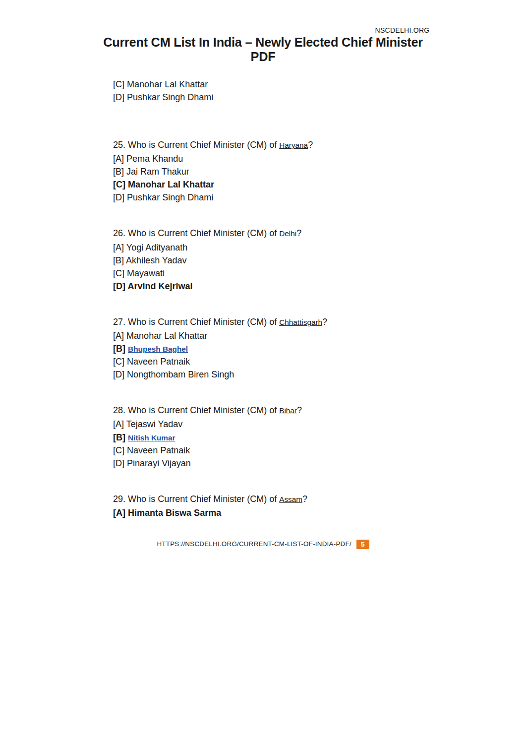NSCDELHI.ORG
Current CM List In India – Newly Elected Chief Minister PDF
[C] Manohar Lal Khattar
[D] Pushkar Singh Dhami
25. Who is Current Chief Minister (CM) of Haryana?
[A] Pema Khandu
[B] Jai Ram Thakur
[C] Manohar Lal Khattar
[D] Pushkar Singh Dhami
26. Who is Current Chief Minister (CM) of Delhi?
[A] Yogi Adityanath
[B] Akhilesh Yadav
[C] Mayawati
[D] Arvind Kejriwal
27. Who is Current Chief Minister (CM) of Chhattisgarh?
[A] Manohar Lal Khattar
[B] Bhupesh Baghel
[C] Naveen Patnaik
[D] Nongthombam Biren Singh
28. Who is Current Chief Minister (CM) of Bihar?
[A] Tejaswi Yadav
[B] Nitish Kumar
[C] Naveen Patnaik
[D] Pinarayi Vijayan
29. Who is Current Chief Minister (CM) of Assam?
[A] Himanta Biswa Sarma
HTTPS://NSCDELHI.ORG/CURRENT-CM-LIST-OF-INDIA-PDF/5